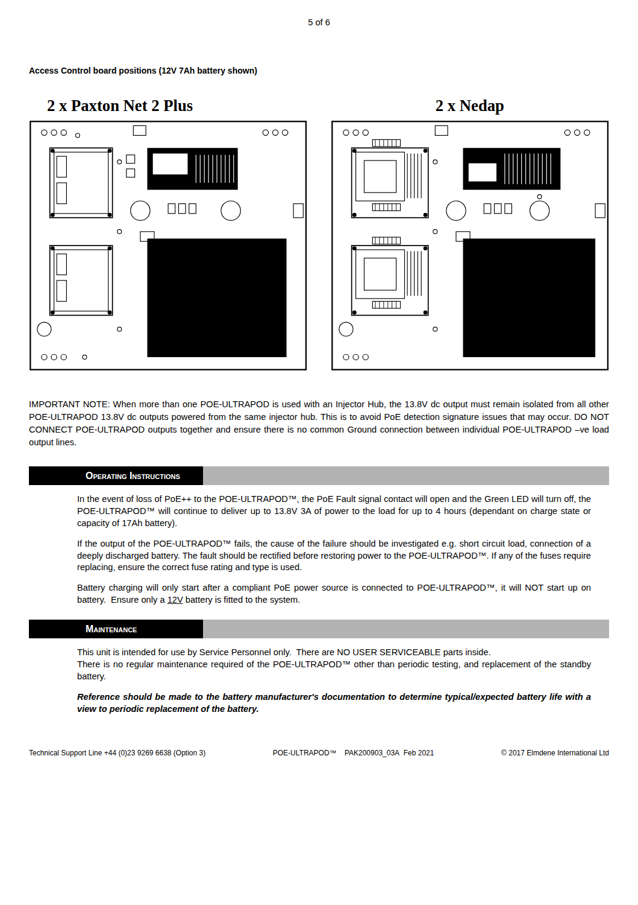5 of 6
Access Control board positions (12V 7Ah battery shown)
2 x Paxton Net 2 Plus
2 x Nedap
IMPORTANT NOTE: When more than one POE-ULTRAPOD is used with an Injector Hub, the 13.8V dc output must remain isolated from all other POE-ULTRAPOD 13.8V dc outputs powered from the same injector hub. This is to avoid PoE detection signature issues that may occur. DO NOT CONNECT POE-ULTRAPOD outputs together and ensure there is no common Ground connection between individual POE-ULTRAPOD –ve load output lines.
Operating Instructions
In the event of loss of PoE++ to the POE-ULTRAPOD™, the PoE Fault signal contact will open and the Green LED will turn off, the POE-ULTRAPOD™ will continue to deliver up to 13.8V 3A of power to the load for up to 4 hours (dependant on charge state or capacity of 17Ah battery).
If the output of the POE-ULTRAPOD™ fails, the cause of the failure should be investigated e.g. short circuit load, connection of a deeply discharged battery. The fault should be rectified before restoring power to the POE-ULTRAPOD™. If any of the fuses require replacing, ensure the correct fuse rating and type is used.
Battery charging will only start after a compliant PoE power source is connected to POE-ULTRAPOD™, it will NOT start up on battery. Ensure only a 12V battery is fitted to the system.
Maintenance
This unit is intended for use by Service Personnel only. There are NO USER SERVICEABLE parts inside.
There is no regular maintenance required of the POE-ULTRAPOD™ other than periodic testing, and replacement of the standby battery.
Reference should be made to the battery manufacturer's documentation to determine typical/expected battery life with a view to periodic replacement of the battery.
Technical Support Line +44 (0)23 9269 6638 (Option 3)
POE-ULTRAPOD™ PAK200903_03A Feb 2021
© 2017 Elmdene International Ltd